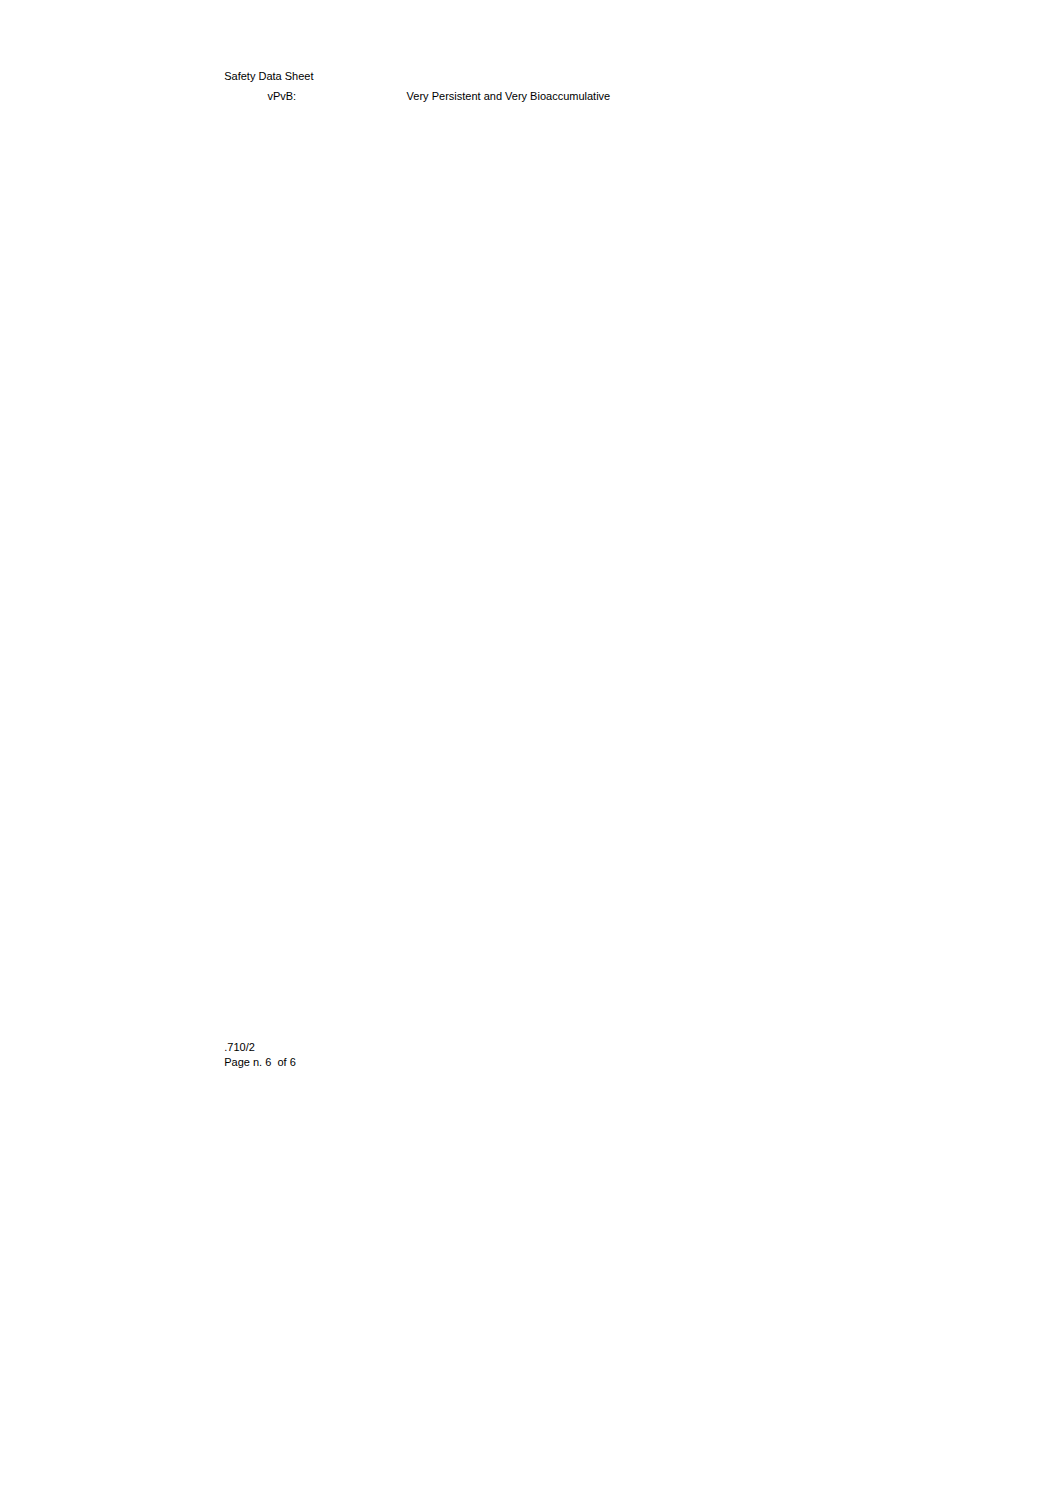Safety Data Sheet
vPvB:
Very Persistent and Very Bioaccumulative
.710/2
Page n. 6 of 6